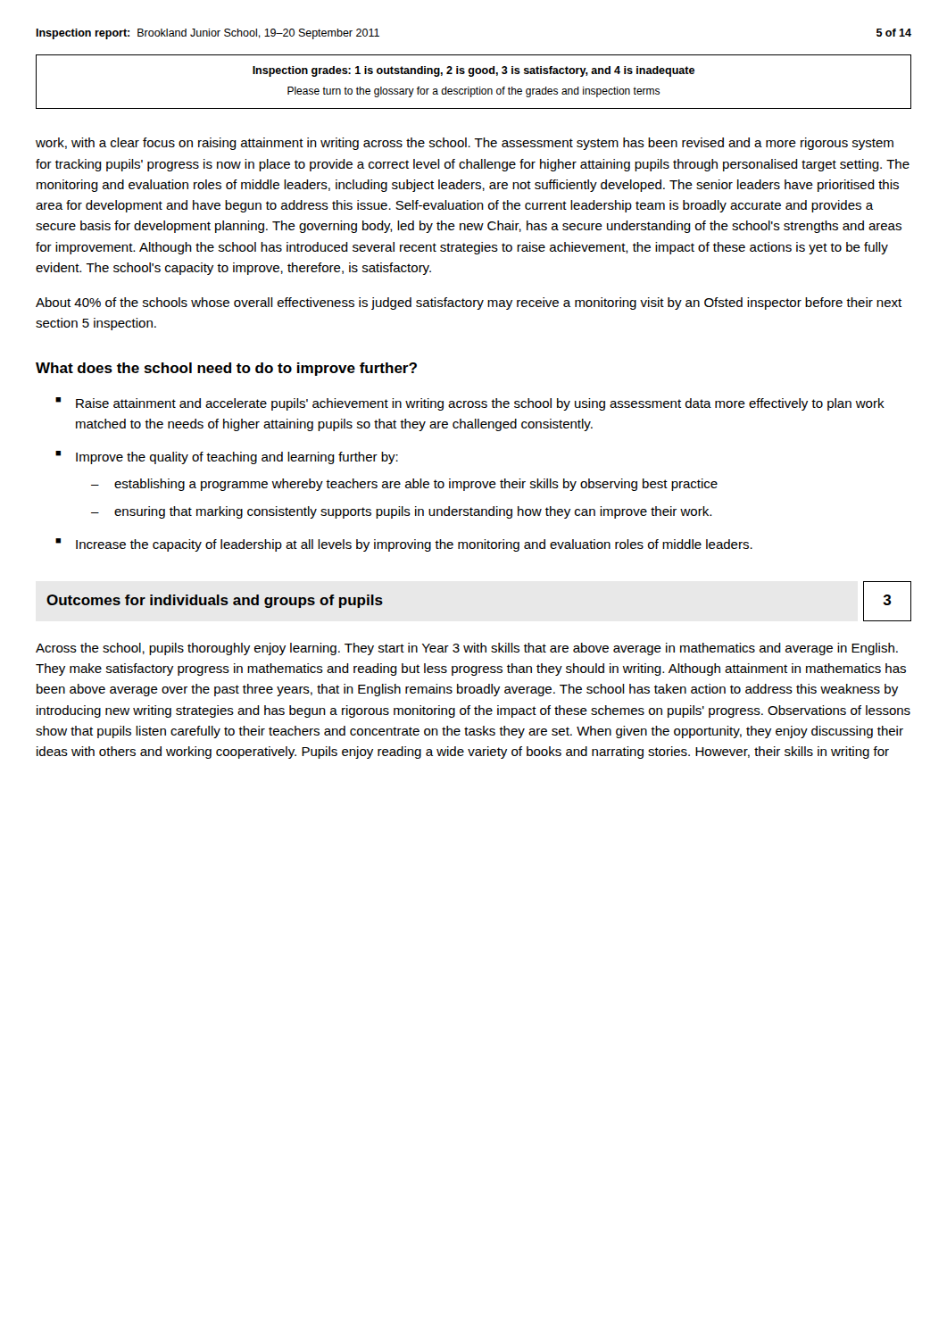Inspection report: Brookland Junior School, 19–20 September 2011
5 of 14
Inspection grades: 1 is outstanding, 2 is good, 3 is satisfactory, and 4 is inadequate
Please turn to the glossary for a description of the grades and inspection terms
work, with a clear focus on raising attainment in writing across the school. The assessment system has been revised and a more rigorous system for tracking pupils' progress is now in place to provide a correct level of challenge for higher attaining pupils through personalised target setting. The monitoring and evaluation roles of middle leaders, including subject leaders, are not sufficiently developed. The senior leaders have prioritised this area for development and have begun to address this issue. Self-evaluation of the current leadership team is broadly accurate and provides a secure basis for development planning. The governing body, led by the new Chair, has a secure understanding of the school's strengths and areas for improvement. Although the school has introduced several recent strategies to raise achievement, the impact of these actions is yet to be fully evident. The school's capacity to improve, therefore, is satisfactory.
About 40% of the schools whose overall effectiveness is judged satisfactory may receive a monitoring visit by an Ofsted inspector before their next section 5 inspection.
What does the school need to do to improve further?
Raise attainment and accelerate pupils' achievement in writing across the school by using assessment data more effectively to plan work matched to the needs of higher attaining pupils so that they are challenged consistently.
Improve the quality of teaching and learning further by:
establishing a programme whereby teachers are able to improve their skills by observing best practice
ensuring that marking consistently supports pupils in understanding how they can improve their work.
Increase the capacity of leadership at all levels by improving the monitoring and evaluation roles of middle leaders.
Outcomes for individuals and groups of pupils
3
Across the school, pupils thoroughly enjoy learning. They start in Year 3 with skills that are above average in mathematics and average in English. They make satisfactory progress in mathematics and reading but less progress than they should in writing. Although attainment in mathematics has been above average over the past three years, that in English remains broadly average. The school has taken action to address this weakness by introducing new writing strategies and has begun a rigorous monitoring of the impact of these schemes on pupils' progress. Observations of lessons show that pupils listen carefully to their teachers and concentrate on the tasks they are set. When given the opportunity, they enjoy discussing their ideas with others and working cooperatively. Pupils enjoy reading a wide variety of books and narrating stories. However, their skills in writing for